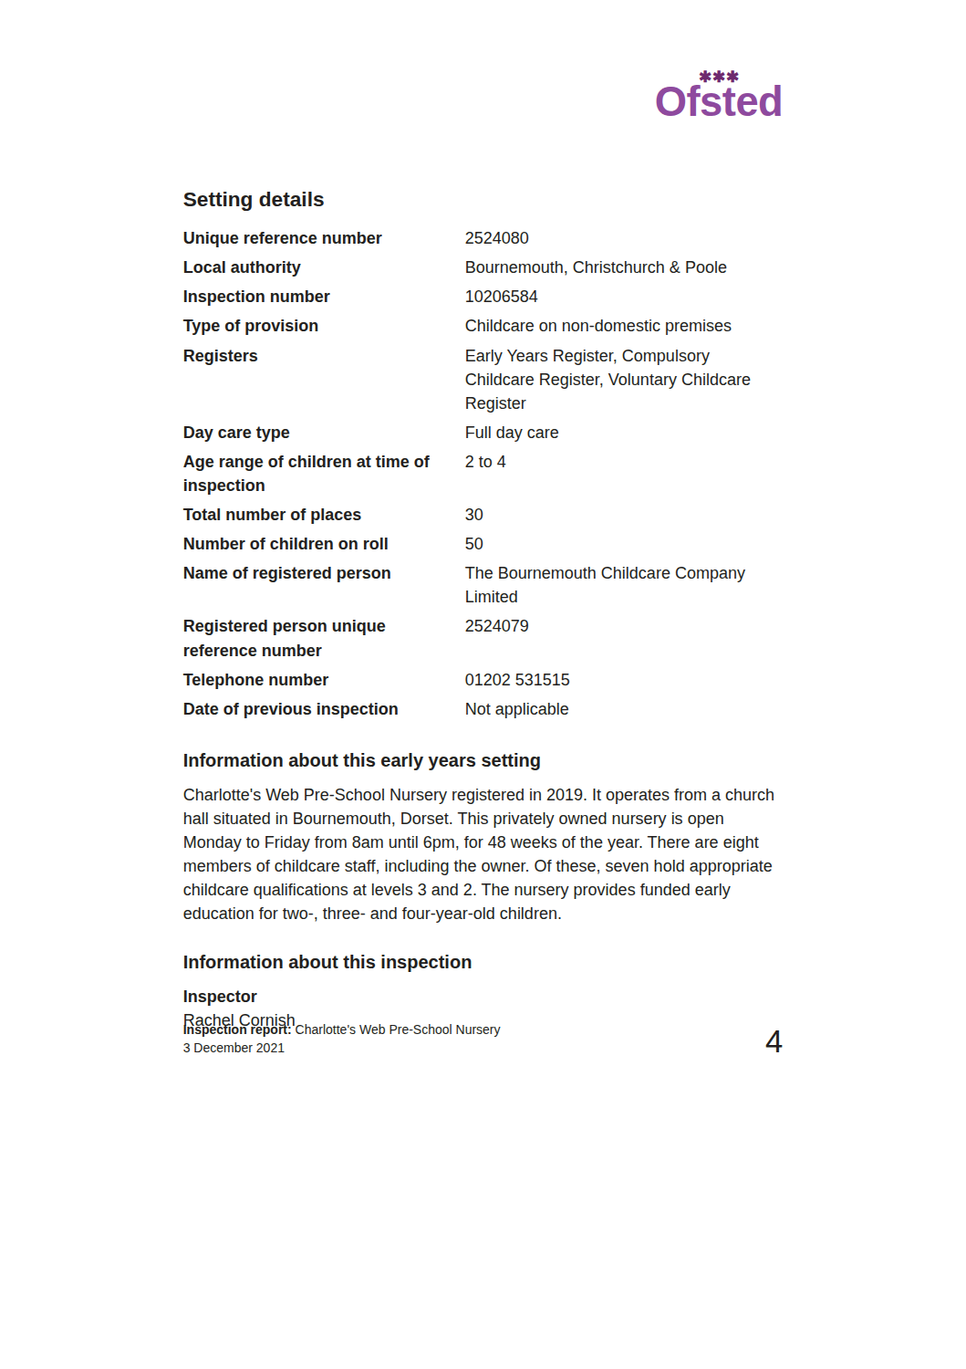✱✱✱
Ofsted
Setting details
| Unique reference number | 2524080 |
| Local authority | Bournemouth, Christchurch & Poole |
| Inspection number | 10206584 |
| Type of provision | Childcare on non-domestic premises |
| Registers | Early Years Register, Compulsory Childcare Register, Voluntary Childcare Register |
| Day care type | Full day care |
| Age range of children at time of inspection | 2 to 4 |
| Total number of places | 30 |
| Number of children on roll | 50 |
| Name of registered person | The Bournemouth Childcare Company Limited |
| Registered person unique reference number | 2524079 |
| Telephone number | 01202 531515 |
| Date of previous inspection | Not applicable |
Information about this early years setting
Charlotte's Web Pre-School Nursery registered in 2019. It operates from a church hall situated in Bournemouth, Dorset. This privately owned nursery is open Monday to Friday from 8am until 6pm, for 48 weeks of the year. There are eight members of childcare staff, including the owner. Of these, seven hold appropriate childcare qualifications at levels 3 and 2. The nursery provides funded early education for two-, three- and four-year-old children.
Information about this inspection
Inspector
Rachel Cornish
Inspection report: Charlotte's Web Pre-School Nursery
3 December 2021
4